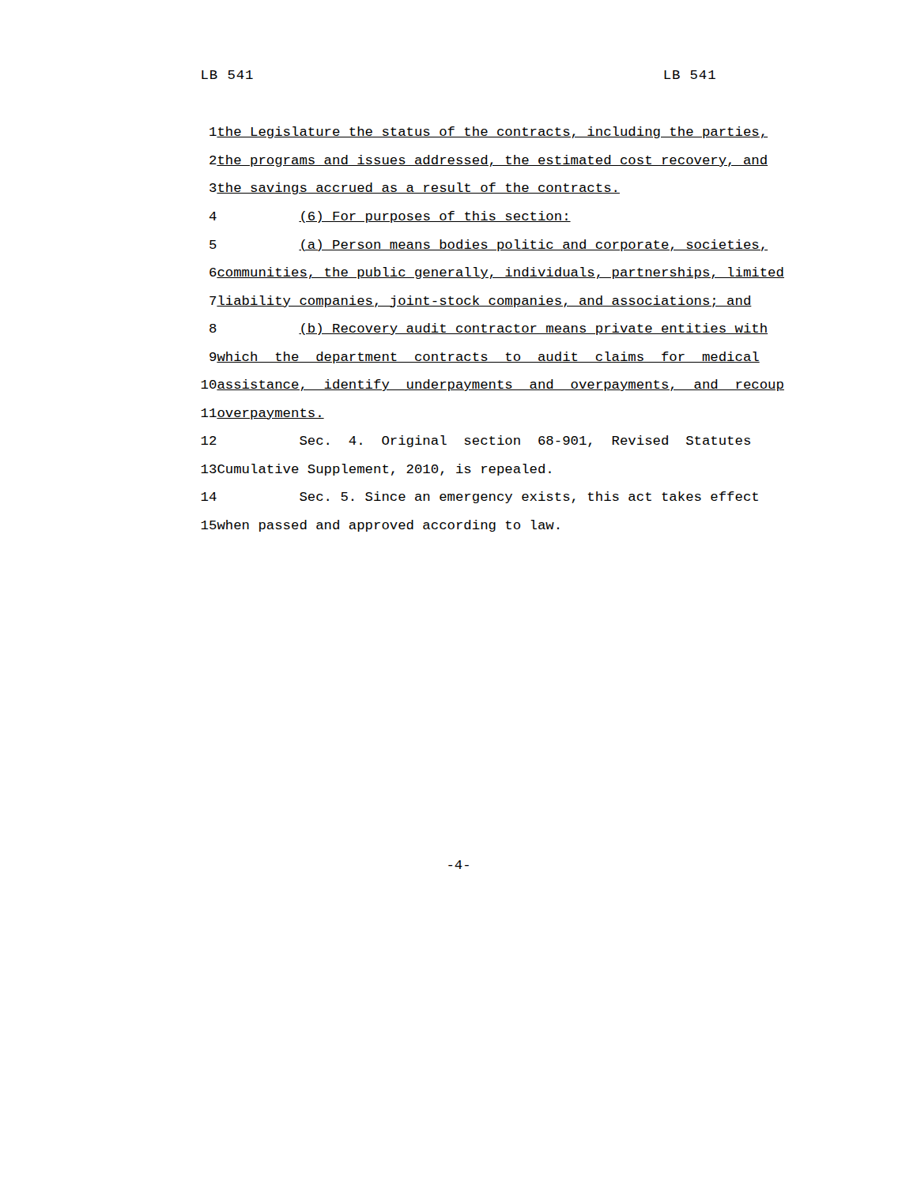LB 541 LB 541
| 1 | the Legislature the status of the contracts, including the parties, |
| 2 | the programs and issues addressed, the estimated cost recovery, and |
| 3 | the savings accrued as a result of the contracts. |
| 4 | (6) For purposes of this section: |
| 5 | (a) Person means bodies politic and corporate, societies, |
| 6 | communities, the public generally, individuals, partnerships, limited |
| 7 | liability companies, joint-stock companies, and associations; and |
| 8 | (b) Recovery audit contractor means private entities with |
| 9 | which the department contracts to audit claims for medical |
| 10 | assistance, identify underpayments and overpayments, and recoup |
| 11 | overpayments. |
| 12 | Sec. 4. Original section 68-901, Revised Statutes |
| 13 | Cumulative Supplement, 2010, is repealed. |
| 14 | Sec. 5. Since an emergency exists, this act takes effect |
| 15 | when passed and approved according to law. |
-4-